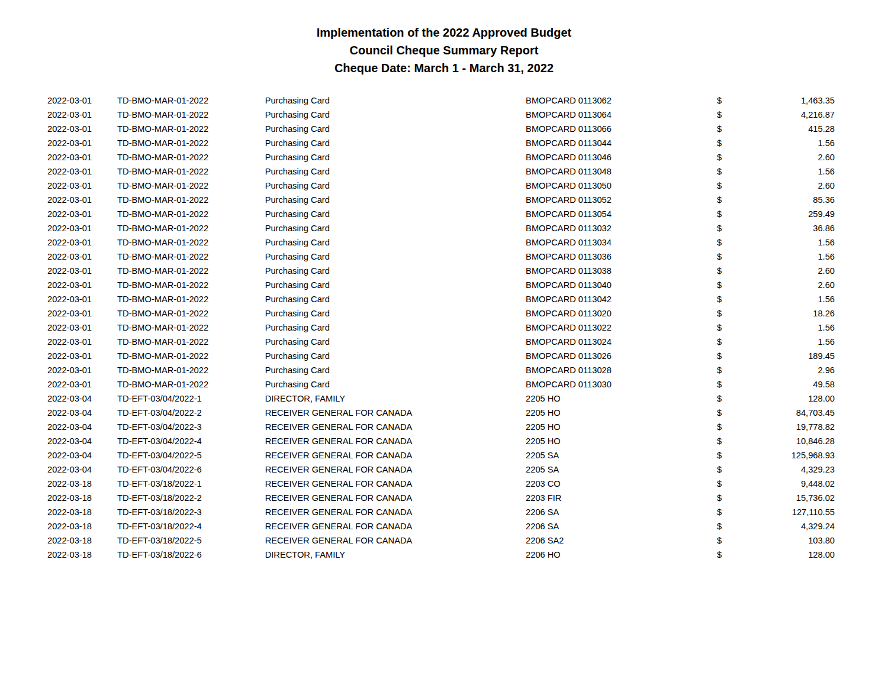Implementation of the 2022 Approved Budget
Council Cheque Summary Report
Cheque Date: March 1 - March 31, 2022
| 2022-03-01 | TD-BMO-MAR-01-2022 | Purchasing Card | BMOPCARD 0113062 | $ | 1,463.35 |
| 2022-03-01 | TD-BMO-MAR-01-2022 | Purchasing Card | BMOPCARD 0113064 | $ | 4,216.87 |
| 2022-03-01 | TD-BMO-MAR-01-2022 | Purchasing Card | BMOPCARD 0113066 | $ | 415.28 |
| 2022-03-01 | TD-BMO-MAR-01-2022 | Purchasing Card | BMOPCARD 0113044 | $ | 1.56 |
| 2022-03-01 | TD-BMO-MAR-01-2022 | Purchasing Card | BMOPCARD 0113046 | $ | 2.60 |
| 2022-03-01 | TD-BMO-MAR-01-2022 | Purchasing Card | BMOPCARD 0113048 | $ | 1.56 |
| 2022-03-01 | TD-BMO-MAR-01-2022 | Purchasing Card | BMOPCARD 0113050 | $ | 2.60 |
| 2022-03-01 | TD-BMO-MAR-01-2022 | Purchasing Card | BMOPCARD 0113052 | $ | 85.36 |
| 2022-03-01 | TD-BMO-MAR-01-2022 | Purchasing Card | BMOPCARD 0113054 | $ | 259.49 |
| 2022-03-01 | TD-BMO-MAR-01-2022 | Purchasing Card | BMOPCARD 0113032 | $ | 36.86 |
| 2022-03-01 | TD-BMO-MAR-01-2022 | Purchasing Card | BMOPCARD 0113034 | $ | 1.56 |
| 2022-03-01 | TD-BMO-MAR-01-2022 | Purchasing Card | BMOPCARD 0113036 | $ | 1.56 |
| 2022-03-01 | TD-BMO-MAR-01-2022 | Purchasing Card | BMOPCARD 0113038 | $ | 2.60 |
| 2022-03-01 | TD-BMO-MAR-01-2022 | Purchasing Card | BMOPCARD 0113040 | $ | 2.60 |
| 2022-03-01 | TD-BMO-MAR-01-2022 | Purchasing Card | BMOPCARD 0113042 | $ | 1.56 |
| 2022-03-01 | TD-BMO-MAR-01-2022 | Purchasing Card | BMOPCARD 0113020 | $ | 18.26 |
| 2022-03-01 | TD-BMO-MAR-01-2022 | Purchasing Card | BMOPCARD 0113022 | $ | 1.56 |
| 2022-03-01 | TD-BMO-MAR-01-2022 | Purchasing Card | BMOPCARD 0113024 | $ | 1.56 |
| 2022-03-01 | TD-BMO-MAR-01-2022 | Purchasing Card | BMOPCARD 0113026 | $ | 189.45 |
| 2022-03-01 | TD-BMO-MAR-01-2022 | Purchasing Card | BMOPCARD 0113028 | $ | 2.96 |
| 2022-03-01 | TD-BMO-MAR-01-2022 | Purchasing Card | BMOPCARD 0113030 | $ | 49.58 |
| 2022-03-04 | TD-EFT-03/04/2022-1 | DIRECTOR, FAMILY | 2205 HO | $ | 128.00 |
| 2022-03-04 | TD-EFT-03/04/2022-2 | RECEIVER GENERAL FOR CANADA | 2205 HO | $ | 84,703.45 |
| 2022-03-04 | TD-EFT-03/04/2022-3 | RECEIVER GENERAL FOR CANADA | 2205 HO | $ | 19,778.82 |
| 2022-03-04 | TD-EFT-03/04/2022-4 | RECEIVER GENERAL FOR CANADA | 2205 HO | $ | 10,846.28 |
| 2022-03-04 | TD-EFT-03/04/2022-5 | RECEIVER GENERAL FOR CANADA | 2205 SA | $ | 125,968.93 |
| 2022-03-04 | TD-EFT-03/04/2022-6 | RECEIVER GENERAL FOR CANADA | 2205 SA | $ | 4,329.23 |
| 2022-03-18 | TD-EFT-03/18/2022-1 | RECEIVER GENERAL FOR CANADA | 2203 CO | $ | 9,448.02 |
| 2022-03-18 | TD-EFT-03/18/2022-2 | RECEIVER GENERAL FOR CANADA | 2203 FIR | $ | 15,736.02 |
| 2022-03-18 | TD-EFT-03/18/2022-3 | RECEIVER GENERAL FOR CANADA | 2206 SA | $ | 127,110.55 |
| 2022-03-18 | TD-EFT-03/18/2022-4 | RECEIVER GENERAL FOR CANADA | 2206 SA | $ | 4,329.24 |
| 2022-03-18 | TD-EFT-03/18/2022-5 | RECEIVER GENERAL FOR CANADA | 2206 SA2 | $ | 103.80 |
| 2022-03-18 | TD-EFT-03/18/2022-6 | DIRECTOR, FAMILY | 2206 HO | $ | 128.00 |